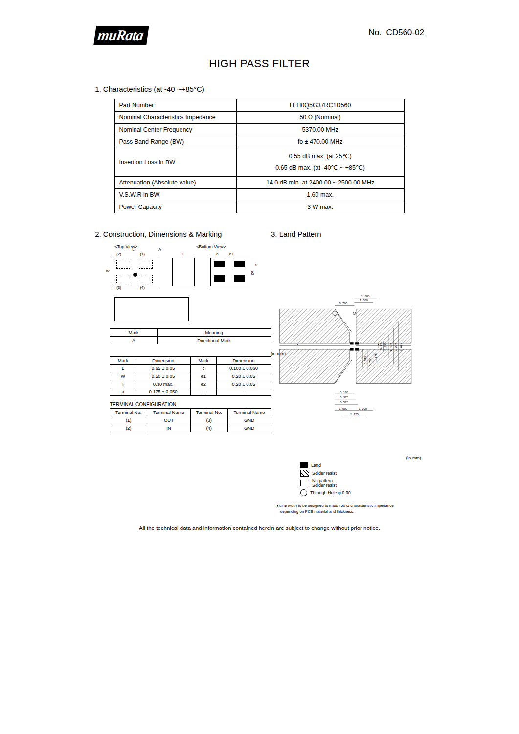muRata
No. CD560-02
HIGH PASS FILTER
1. Characteristics (at -40 ~+85°C)
| Part Number | LFH0Q5G37RC1D560 |
| Nominal Characteristics Impedance | 50 Ω (Nominal) |
| Nominal Center Frequency | 5370.00 MHz |
| Pass Band Range (BW) | fo ± 470.00 MHz |
| Insertion Loss in BW | 0.55 dB max. (at 25℃) 0.65 dB max. (at -40℃ ~ +85℃) |
| Attenuation (Absolute value) | 14.0 dB min. at 2400.00 ~ 2500.00 MHz |
| V.S.W.R in BW | 1.60 max. |
| Power Capacity | 3 W max. |
2. Construction, Dimensions & Marking
<Top View> <Bottom View>
L
A
W
(2)
(1)
(3)
(4)
T
a
e1
e2
c
| Mark | Meaning |
| A | Directional Mark |
(in mm)
| Mark | Dimension | Mark | Dimension |
| L | 0.65 ± 0.05 | c | 0.100 ± 0.060 |
| W | 0.50 ± 0.05 | e1 | 0.20 ± 0.05 |
| T | 0.30 max. | e2 | 0.20 ± 0.05 |
| a | 0.175 ± 0.050 | - | - |
TERMINAL CONFIGURATION
| Terminal No. | Terminal Name | Terminal No. | Terminal Name |
| (1) | OUT | (3) | GND |
| (2) | IN | (4) | GND |
3. Land Pattern
* * 1. 300 1. 000 0. 700 2. 625 2. 200 1. 400 0. 275 0. 100 1. 175 0. 700 0. 515 0. 100 0. 375 0. 525 1. 000 1. 000 1. 125
(in mm)
Land
Solder resist
No pattern
Solder resist
Through Hole φ 0.30
∗Line width to be designed to match 50 Ω characteristic impedance,
depending on PCB material and thickness.
All the technical data and information contained herein are subject to change without prior notice.